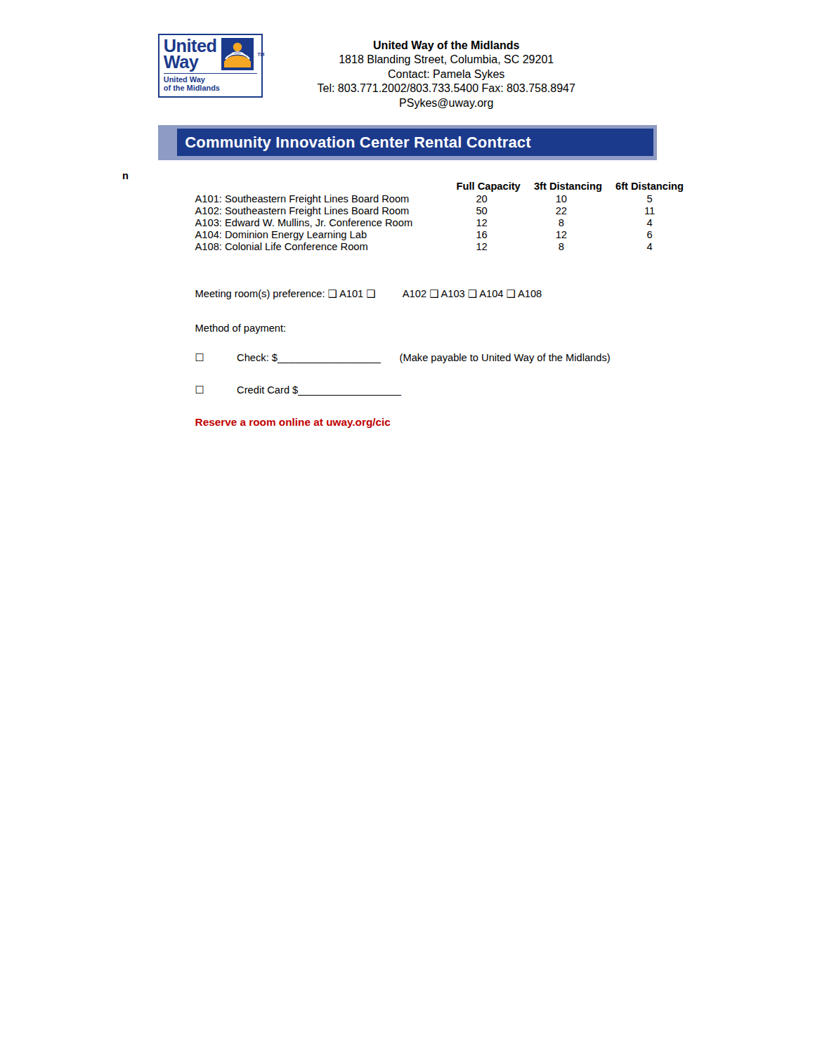United
Way
TM
United Way
of the Midlands
United Way of the Midlands
1818 Blanding Street, Columbia, SC 29201
Contact: Pamela Sykes
Tel: 803.771.2002/803.733.5400 Fax: 803.758.8947
PSykes@uway.org
Community Innovation Center Rental Contract
n
| | Full Capacity | 3ft Distancing | 6ft Distancing |
| --- | --- | --- | --- |
| A101: Southeastern Freight Lines Board Room | 20 | 10 | 5 |
| A102: Southeastern Freight Lines Board Room | 50 | 22 | 11 |
| A103: Edward W. Mullins, Jr. Conference Room | 12 | 8 | 4 |
| A104: Dominion Energy Learning Lab | 16 | 12 | 6 |
| A108: Colonial Life Conference Room | 12 | 8 | 4 |
Meeting room(s) preference: ❑ A101 ❑ A102 ❑ A103 ❑ A104 ❑ A108
Method of payment:
☐
Check: $__________________(Make payable to United Way of the Midlands)
☐
Credit Card $__________________
Reserve a room online at uway.org/cic